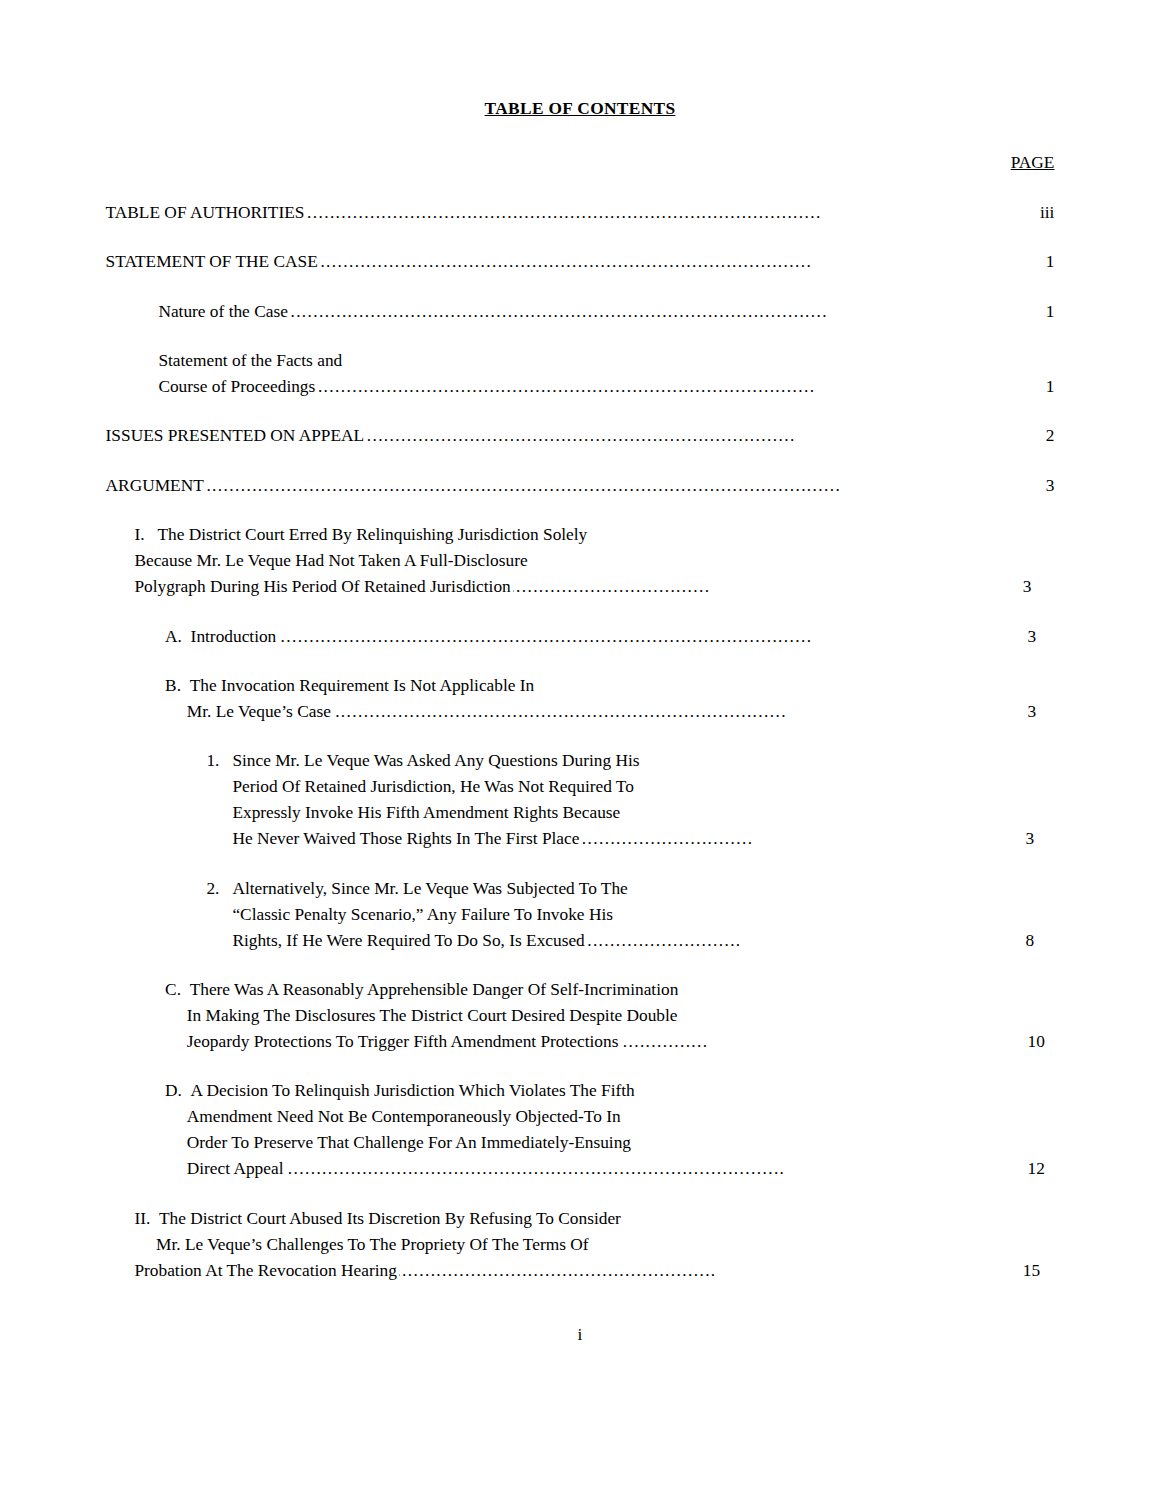TABLE OF CONTENTS
PAGE
TABLE OF AUTHORITIES .......................................................................................... iii
STATEMENT OF THE CASE ...................................................................................... 1
Nature of the Case .............................................................................................. 1
Statement of the Facts and . 1
Course of Proceedings ....................................................................................... 1
ISSUES PRESENTED ON APPEAL ........................................................................... 2
ARGUMENT ............................................................................................................... 3
I. The District Court Erred By Relinquishing Jurisdiction Solely . 3
Because Mr. Le Veque Had Not Taken A Full-Disclosure . 3
Polygraph During His Period Of Retained Jurisdiction ........................................ 3
A. Introduction .................................................................................................. 3
B. The Invocation Requirement Is Not Applicable In . 3
Mr. Le Veque’s Case .................................................................................... 3
1. Since Mr. Le Veque Was Asked Any Questions During His . 3
Period Of Retained Jurisdiction, He Was Not Required To . 3
Expressly Invoke His Fifth Amendment Rights Because . 3
He Never Waived Those Rights In The First Place ................................... 3
2. Alternatively, Since Mr. Le Veque Was Subjected To The . 8
“Classic Penalty Scenario,” Any Failure To Invoke His . 8
Rights, If He Were Required To Do So, Is Excused ................................ 8
C. There Was A Reasonably Apprehensible Danger Of Self-Incrimination . 10
In Making The Disclosures The District Court Desired Despite Double . 10
Jeopardy Protections To Trigger Fifth Amendment Protections .................... 10
D. A Decision To Relinquish Jurisdiction Which Violates The Fifth . 12
Amendment Need Not Be Contemporaneously Objected-To In . 12
Order To Preserve That Challenge For An Immediately-Ensuing . 12
Direct Appeal ............................................................................................ 12
II. The District Court Abused Its Discretion By Refusing To Consider . 15
Mr. Le Veque’s Challenges To The Propriety Of The Terms Of . 15
Probation At The Revocation Hearing ............................................................. 15
i